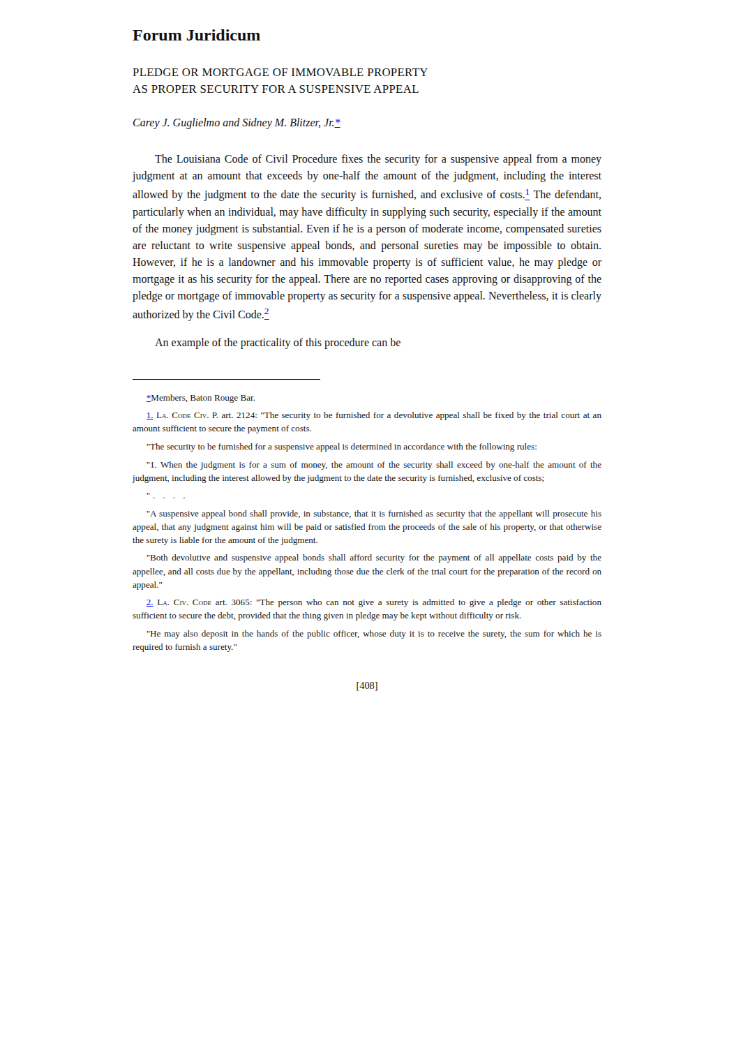Forum Juridicum
Pledge or Mortgage of Immovable Property
as Proper Security for a Suspensive Appeal
Carey J. Guglielmo and Sidney M. Blitzer, Jr.*
The Louisiana Code of Civil Procedure fixes the security for a suspensive appeal from a money judgment at an amount that exceeds by one-half the amount of the judgment, including the interest allowed by the judgment to the date the security is furnished, and exclusive of costs.1 The defendant, particularly when an individual, may have difficulty in supplying such security, especially if the amount of the money judgment is substantial. Even if he is a person of moderate income, compensated sureties are reluctant to write suspensive appeal bonds, and personal sureties may be impossible to obtain. However, if he is a landowner and his immovable property is of sufficient value, he may pledge or mortgage it as his security for the appeal. There are no reported cases approving or disapproving of the pledge or mortgage of immovable property as security for a suspensive appeal. Nevertheless, it is clearly authorized by the Civil Code.2
An example of the practicality of this procedure can be
*Members, Baton Rouge Bar.
1. La. Code Civ. P. art. 2124: "The security to be furnished for a devolutive appeal shall be fixed by the trial court at an amount sufficient to secure the payment of costs.
"The security to be furnished for a suspensive appeal is determined in accordance with the following rules:
"1. When the judgment is for a sum of money, the amount of the security shall exceed by one-half the amount of the judgment, including the interest allowed by the judgment to the date the security is furnished, exclusive of costs;
". . . .
"A suspensive appeal bond shall provide, in substance, that it is furnished as security that the appellant will prosecute his appeal, that any judgment against him will be paid or satisfied from the proceeds of the sale of his property, or that otherwise the surety is liable for the amount of the judgment.
"Both devolutive and suspensive appeal bonds shall afford security for the payment of all appellate costs paid by the appellee, and all costs due by the appellant, including those due the clerk of the trial court for the preparation of the record on appeal."
2. La. Civ. Code art. 3065: "The person who can not give a surety is admitted to give a pledge or other satisfaction sufficient to secure the debt, provided that the thing given in pledge may be kept without difficulty or risk.
"He may also deposit in the hands of the public officer, whose duty it is to receive the surety, the sum for which he is required to furnish a surety."
[408]